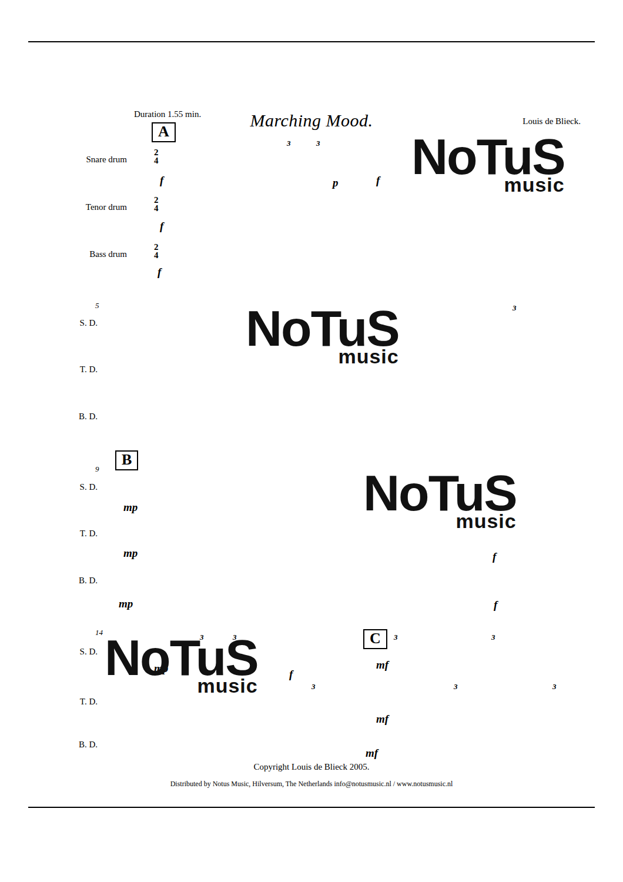Marching Mood.
Duration 1.55 min.
Louis de Blieck.
A
B
C
5
9
14
Snare drum
Tenor drum
Bass drum
S. D.
T. D.
B. D.
S. D.
T. D.
B. D.
S. D.
T. D.
B. D.
2
4
2
4
2
4
3
3
3
3
3
3
3
3
3
3
f
p
f
f
f
mp
mp
mp
f
f
mp
f
mf
mf
mf
NoTuS music
NoTuS music
NoTuS music
NoTuS music
Copyright Louis de Blieck 2005.
Distributed by Notus Music, Hilversum, The Netherlands info@notusmusic.nl / www.notusmusic.nl